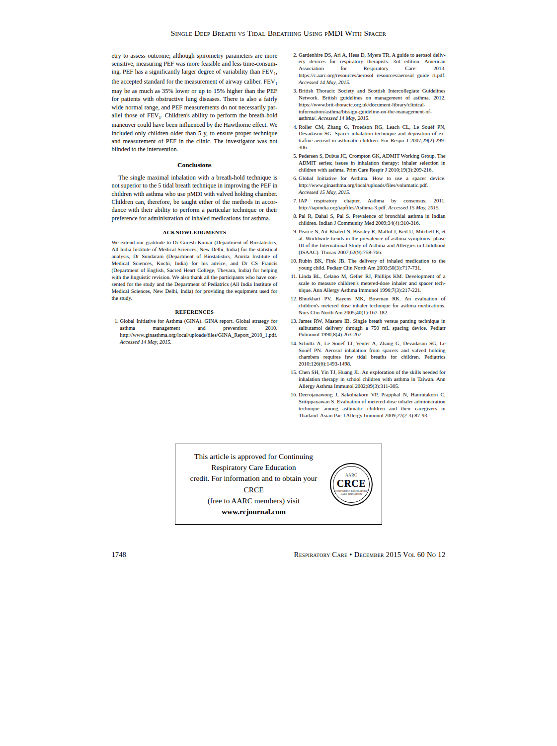Single Deep Breath vs Tidal Breathing Using pMDI With Spacer
etry to assess outcome; although spirometry parameters are more sensitive, measuring PEF was more feasible and less time-consuming. PEF has a significantly larger degree of variability than FEV1, the accepted standard for the measurement of airway caliber. FEV1 may be as much as 35% lower or up to 15% higher than the PEF for patients with obstructive lung diseases. There is also a fairly wide normal range, and PEF measurements do not necessarily parallel those of FEV1. Children's ability to perform the breath-hold maneuver could have been influenced by the Hawthorne effect. We included only children older than 5 y, to ensure proper technique and measurement of PEF in the clinic. The investigator was not blinded to the intervention.
Conclusions
The single maximal inhalation with a breath-hold technique is not superior to the 5 tidal breath technique in improving the PEF in children with asthma who use pMDI with valved holding chamber. Children can, therefore, be taught either of the methods in accordance with their ability to perform a particular technique or their preference for administration of inhaled medications for asthma.
ACKNOWLEDGMENTS
We extend our gratitude to Dr Guresh Kumar (Department of Biostatistics, All India Institute of Medical Sciences, New Delhi, India) for the statistical analysis, Dr Sundaram (Department of Biostatistics, Amrita Institute of Medical Sciences, Kochi, India) for his advice, and Dr CS Francis (Department of English, Sacred Heart College, Thevara, India) for helping with the linguistic revision. We also thank all the participants who have consented for the study and the Department of Pediatrics (All India Institute of Medical Sciences, New Delhi, India) for providing the equipment used for the study.
REFERENCES
Global Initiative for Asthma (GINA). GINA report. Global strategy for asthma management and prevention: 2010. http://www.ginasthma.org/local/uploads/files/GINA_Report_2010_1.pdf. Accessed 14 May, 2015.
Gardenhire DS, Ari A, Hess D, Myers TR. A guide to aerosol delivery devices for respiratory therapists. 3rd edition. American Association for Respiratory Care: 2013. https://c.aarc.org/resources/aerosol resources/aerosol guide rt.pdf. Accessed 14 May, 2015.
British Thoracic Society and Scottish Intercollegiate Guidelines Network. British guidelines on management of asthma. 2012. https://www.brit-thoracic.org.uk/document-library/clinical-information/asthma/btssign-guideline-on-the-management-of-asthma/. Accessed 14 May, 2015.
Roller CM, Zhang G, Troedson RG, Leach CL, Le Souëf PN, Devadason SG. Spacer inhalation technique and deposition of extrafine aerosol in asthmatic children. Eur Respir J 2007;29(2):299-306.
Pedersen S, Dubus JC, Crompton GK, ADMIT Working Group. The ADMIT series; issues in inhalation therapy: inhaler selection in children with asthma. Prim Care Respir J 2010;19(3):209-216.
Global Initiative for Asthma. How to use a spacer device. http://www.ginasthma.org/local/uploads/files/volumatic.pdf. Accessed 15 May, 2015.
IAP respiratory chapter. Asthma by consensus; 2011. http://iapindia.org/iapfiles/Asthma-3.pdf. Accessed 15 May, 2015.
Pal R, Dahal S, Pal S. Prevalence of bronchial asthma in Indian children. Indian J Community Med 2009;34(4):310-316.
Pearce N, Aït-Khaled N, Beasley R, Mallol J, Keil U, Mitchell E, et al. Worldwide trends in the prevalence of asthma symptoms: phase III of the International Study of Asthma and Allergies in Childhood (ISAAC). Thorax 2007;62(9):758-766.
Rubin BK, Fink JB. The delivery of inhaled medication to the young child. Pediatr Clin North Am 2003;50(3):717-731.
Linda BL, Celano M, Geller RJ, Phillips KM. Development of a scale to measure children's metered-dose inhaler and spacer technique. Ann Allergy Asthma Immunol 1996;7(3):217-221.
Bhurkhart PV, Rayens MK, Bowman RK. An evaluation of children's metered dose inhaler technique for asthma medications. Nurs Clin North Am 2005;40(1):167-182.
James RW, Masters IB. Single breath versus panting technique in salbutamol delivery through a 750 mL spacing device. Pediatr Pulmonol 1990;8(4):263-267.
Schultz A, Le Souëf TJ, Venter A, Zhang G, Devadason SG, Le Souëf PN. Aerosol inhalation from spacers and valved holding chambers requires few tidal breaths for children. Pediatrics 2010;126(6):1493-1498.
Chen SH, Yin TJ, Huang JL. An exploration of the skills needed for inhalation therapy in school children with asthma in Taiwan. Ann Allergy Asthma Immunol 2002;89(3):311-305.
Deerojanawong J, Sakolnakorn VP, Prapphal N, Hanrutakorn C, Sritippayawan S. Evaluation of metered-dose inhaler administration technique among asthmatic children and their caregivers in Thailand. Asian Pac J Allergy Immunol 2009;27(2-3):87-93.
This article is approved for Continuing Respiratory Care Education
credit. For information and to obtain your CRCE
(free to AARC members) visit
www.rcjournal.com
AARC
CRCE
CONTINUING RESPIRATORY
CARE EDUCATION
1748
Respiratory Care • December 2015 Vol 60 No 12